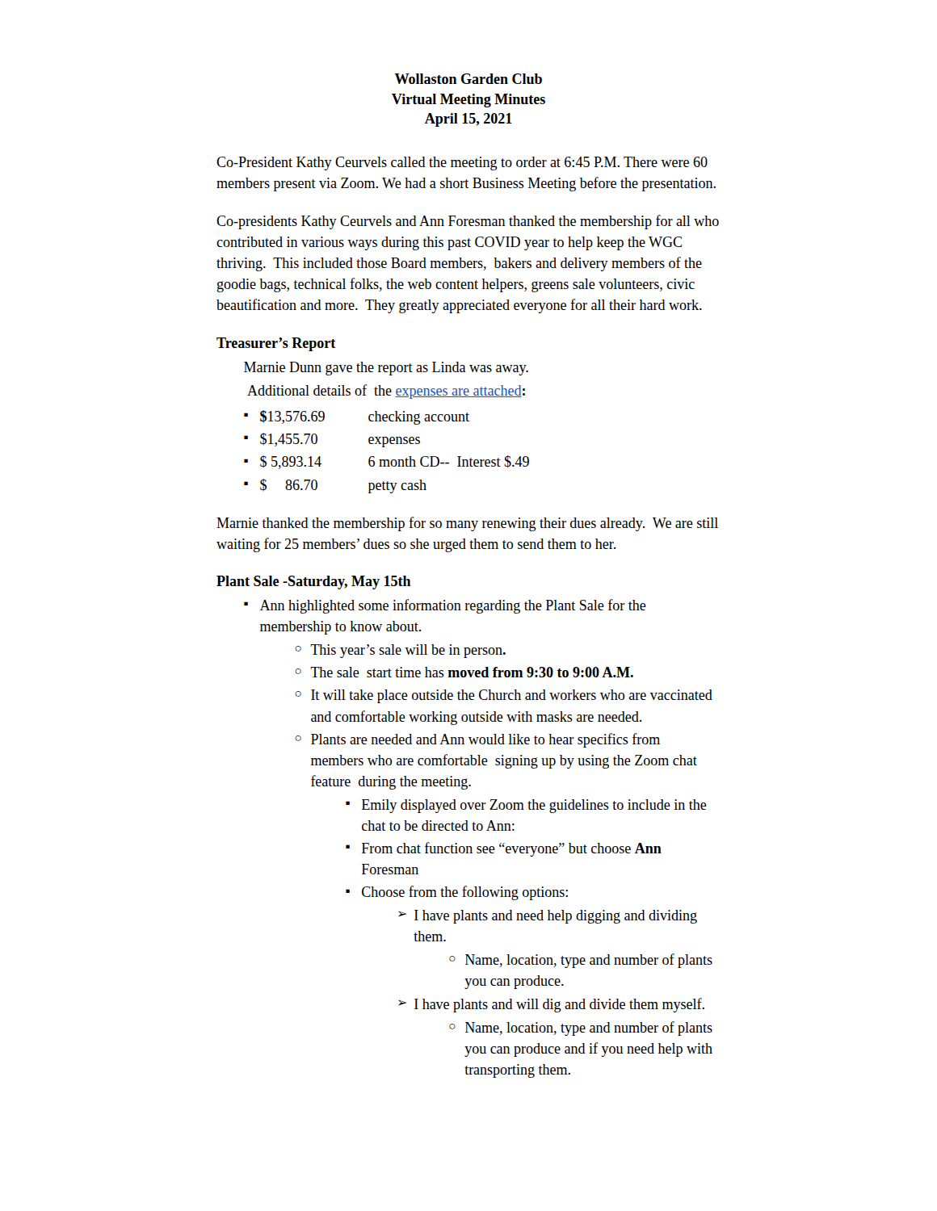Wollaston Garden Club
Virtual Meeting Minutes
April 15, 2021
Co-President Kathy Ceurvels called the meeting to order at 6:45 P.M. There were 60 members present via Zoom. We had a short Business Meeting before the presentation.
Co-presidents Kathy Ceurvels and Ann Foresman thanked the membership for all who contributed in various ways during this past COVID year to help keep the WGC thriving. This included those Board members, bakers and delivery members of the goodie bags, technical folks, the web content helpers, greens sale volunteers, civic beautification and more. They greatly appreciated everyone for all their hard work.
Treasurer’s Report
Marnie Dunn gave the report as Linda was away.
Additional details of the expenses are attached:
$13,576.69 checking account
$1,455.70 expenses
$ 5,893.14 6 month CD-- Interest $.49
$ 86.70 petty cash
Marnie thanked the membership for so many renewing their dues already. We are still waiting for 25 members’ dues so she urged them to send them to her.
Plant Sale -Saturday, May 15th
Ann highlighted some information regarding the Plant Sale for the membership to know about.
This year’s sale will be in person.
The sale start time has moved from 9:30 to 9:00 A.M.
It will take place outside the Church and workers who are vaccinated and comfortable working outside with masks are needed.
Plants are needed and Ann would like to hear specifics from members who are comfortable signing up by using the Zoom chat feature during the meeting.
Emily displayed over Zoom the guidelines to include in the chat to be directed to Ann:
From chat function see “everyone” but choose Ann Foresman
Choose from the following options:
I have plants and need help digging and dividing them.
Name, location, type and number of plants you can produce.
I have plants and will dig and divide them myself.
Name, location, type and number of plants you can produce and if you need help with transporting them.